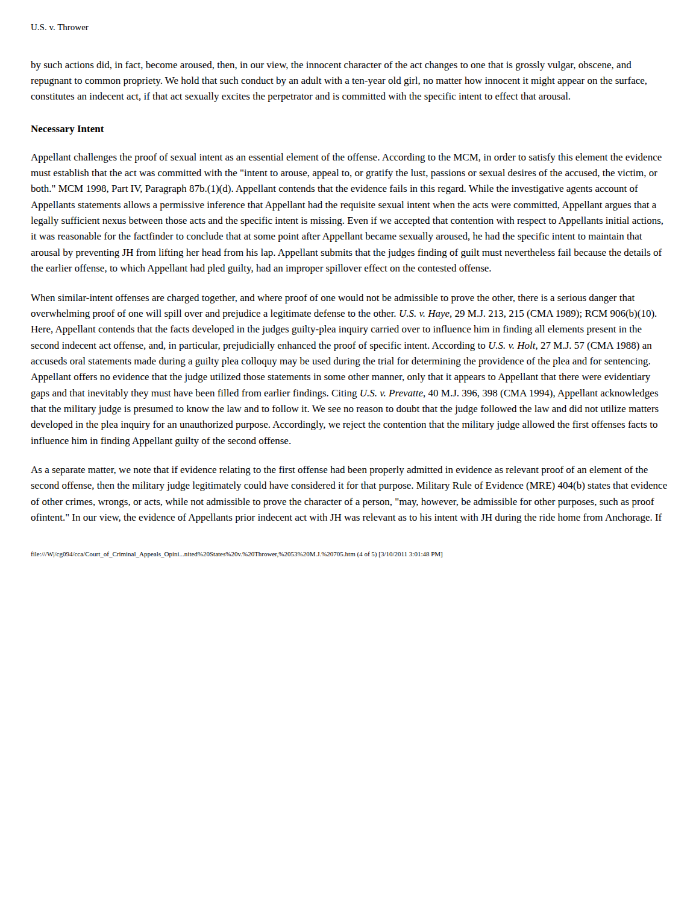U.S. v. Thrower
by such actions did, in fact, become aroused, then, in our view, the innocent character of the act changes to one that is grossly vulgar, obscene, and repugnant to common propriety. We hold that such conduct by an adult with a ten-year old girl, no matter how innocent it might appear on the surface, constitutes an indecent act, if that act sexually excites the perpetrator and is committed with the specific intent to effect that arousal.
Necessary Intent
Appellant challenges the proof of sexual intent as an essential element of the offense. According to the MCM, in order to satisfy this element the evidence must establish that the act was committed with the "intent to arouse, appeal to, or gratify the lust, passions or sexual desires of the accused, the victim, or both." MCM 1998, Part IV, Paragraph 87b.(1)(d). Appellant contends that the evidence fails in this regard. While the investigative agents account of Appellants statements allows a permissive inference that Appellant had the requisite sexual intent when the acts were committed, Appellant argues that a legally sufficient nexus between those acts and the specific intent is missing. Even if we accepted that contention with respect to Appellants initial actions, it was reasonable for the factfinder to conclude that at some point after Appellant became sexually aroused, he had the specific intent to maintain that arousal by preventing JH from lifting her head from his lap. Appellant submits that the judges finding of guilt must nevertheless fail because the details of the earlier offense, to which Appellant had pled guilty, had an improper spillover effect on the contested offense.
When similar-intent offenses are charged together, and where proof of one would not be admissible to prove the other, there is a serious danger that overwhelming proof of one will spill over and prejudice a legitimate defense to the other. U.S. v. Haye, 29 M.J. 213, 215 (CMA 1989); RCM 906(b)(10). Here, Appellant contends that the facts developed in the judges guilty-plea inquiry carried over to influence him in finding all elements present in the second indecent act offense, and, in particular, prejudicially enhanced the proof of specific intent. According to U.S. v. Holt, 27 M.J. 57 (CMA 1988) an accuseds oral statements made during a guilty plea colloquy may be used during the trial for determining the providence of the plea and for sentencing. Appellant offers no evidence that the judge utilized those statements in some other manner, only that it appears to Appellant that there were evidentiary gaps and that inevitably they must have been filled from earlier findings. Citing U.S. v. Prevatte, 40 M.J. 396, 398 (CMA 1994), Appellant acknowledges that the military judge is presumed to know the law and to follow it. We see no reason to doubt that the judge followed the law and did not utilize matters developed in the plea inquiry for an unauthorized purpose. Accordingly, we reject the contention that the military judge allowed the first offenses facts to influence him in finding Appellant guilty of the second offense.
As a separate matter, we note that if evidence relating to the first offense had been properly admitted in evidence as relevant proof of an element of the second offense, then the military judge legitimately could have considered it for that purpose. Military Rule of Evidence (MRE) 404(b) states that evidence of other crimes, wrongs, or acts, while not admissible to prove the character of a person, "may, however, be admissible for other purposes, such as proof ofintent." In our view, the evidence of Appellants prior indecent act with JH was relevant as to his intent with JH during the ride home from Anchorage. If
file:///W|/cg094/cca/Court_of_Criminal_Appeals_Opini...nited%20States%20v.%20Thrower,%2053%20M.J.%20705.htm (4 of 5) [3/10/2011 3:01:48 PM]